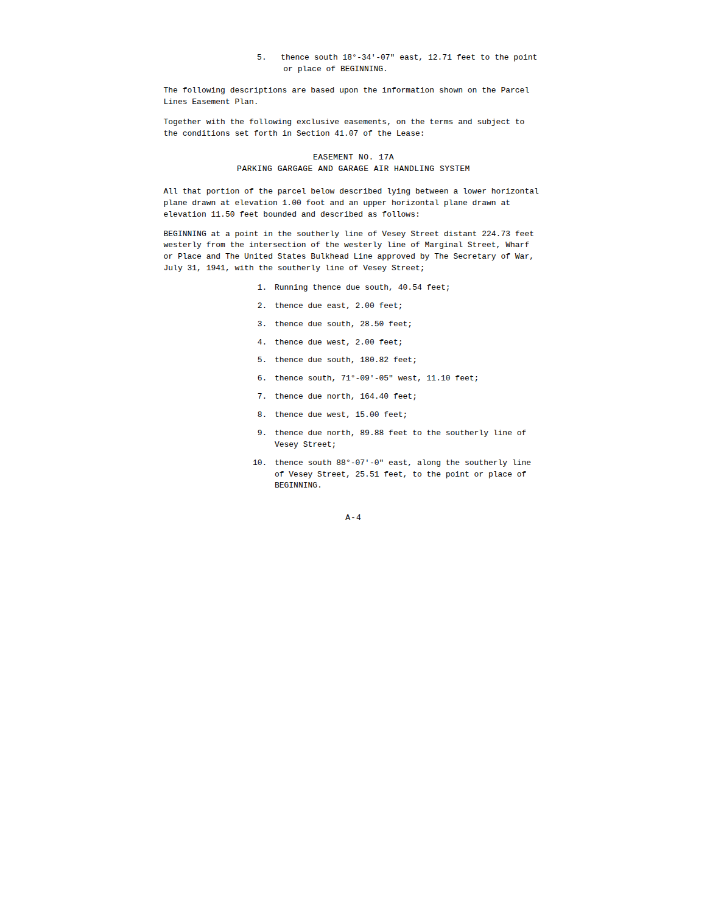5. thence south 18°-34'-07" east, 12.71 feet to the point or place of BEGINNING.
The following descriptions are based upon the information shown on the Parcel Lines Easement Plan.
Together with the following exclusive easements, on the terms and subject to the conditions set forth in Section 41.07 of the Lease:
EASEMENT NO. 17A
PARKING GARGAGE AND GARAGE AIR HANDLING SYSTEM
All that portion of the parcel below described lying between a lower horizontal plane drawn at elevation 1.00 foot and an upper horizontal plane drawn at elevation 11.50 feet bounded and described as follows:
BEGINNING at a point in the southerly line of Vesey Street distant 224.73 feet westerly from the intersection of the westerly line of Marginal Street, Wharf or Place and The United States Bulkhead Line approved by The Secretary of War, July 31, 1941, with the southerly line of Vesey Street;
1. Running thence due south, 40.54 feet;
2. thence due east, 2.00 feet;
3. thence due south, 28.50 feet;
4. thence due west, 2.00 feet;
5. thence due south, 180.82 feet;
6. thence south, 71°-09'-05" west, 11.10 feet;
7. thence due north, 164.40 feet;
8. thence due west, 15.00 feet;
9. thence due north, 89.88 feet to the southerly line of Vesey Street;
10. thence south 88°-07'-0" east, along the southerly line of Vesey Street, 25.51 feet, to the point or place of BEGINNING.
A-4